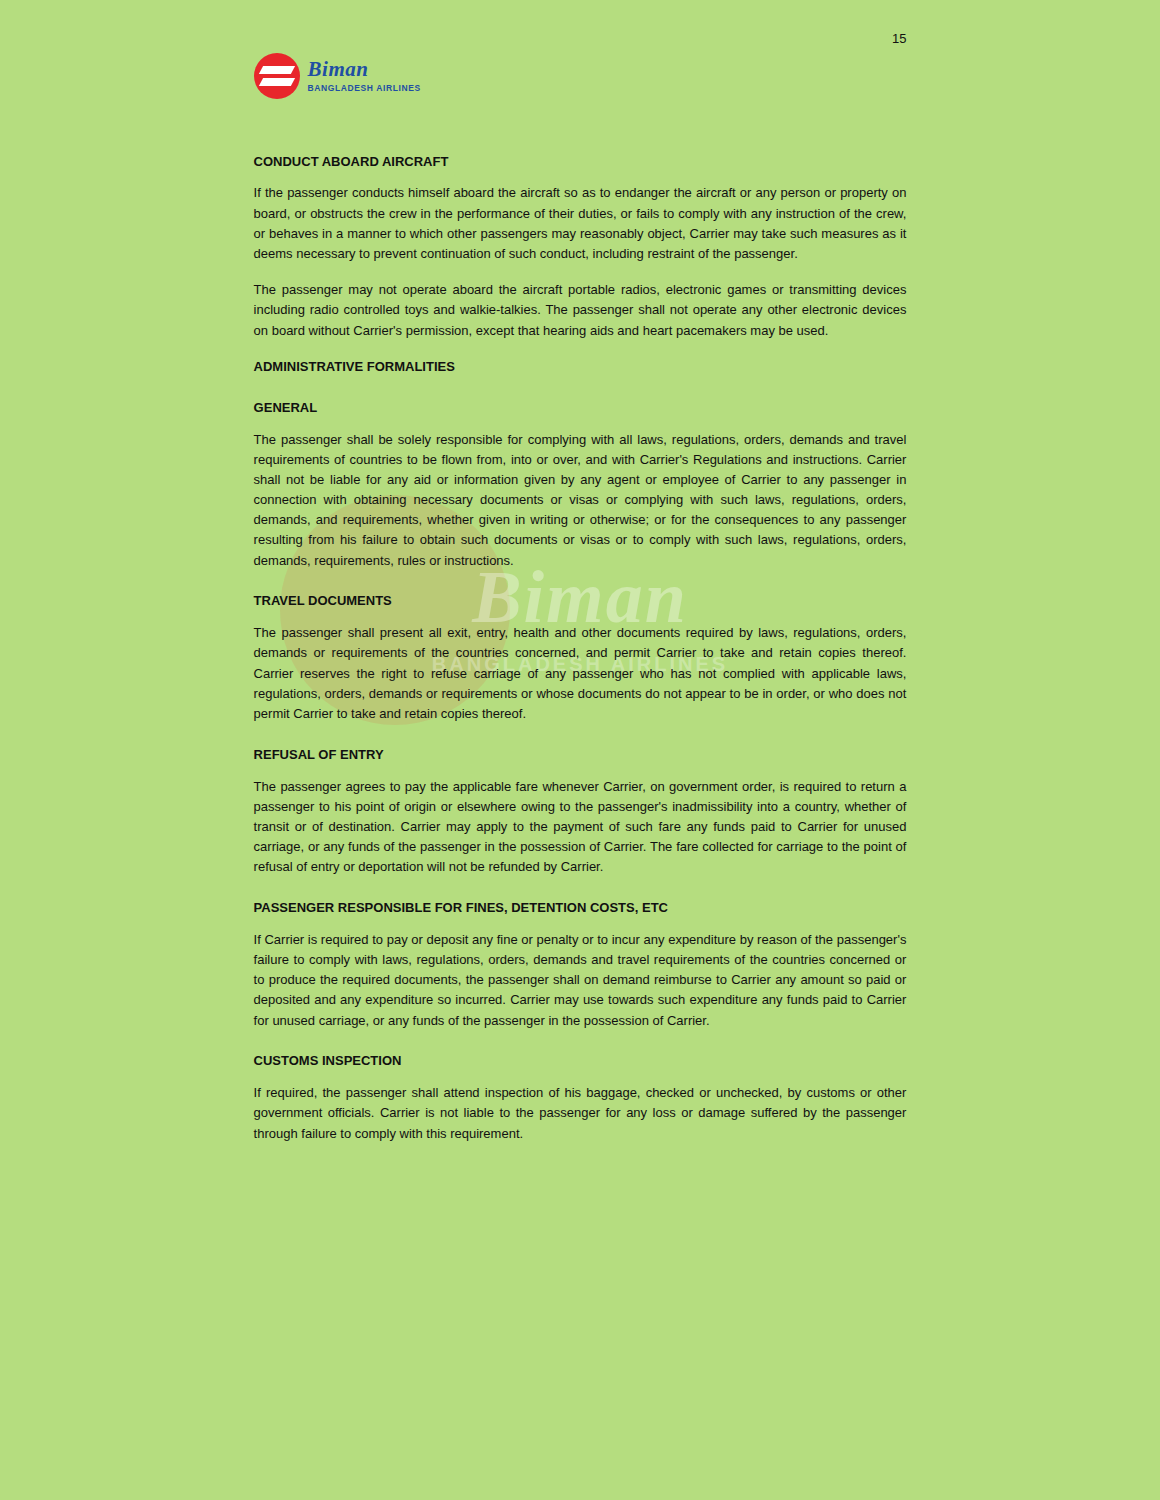15
Biman
Bangladesh Airlines
Biman
Bangladesh Airlines
Conduct Aboard Aircraft
If the passenger conducts himself aboard the aircraft so as to endanger the aircraft or any person or property on board, or obstructs the crew in the performance of their duties, or fails to comply with any instruction of the crew, or behaves in a manner to which other passengers may reasonably object, Carrier may take such measures as it deems necessary to prevent continuation of such conduct, including restraint of the passenger.
The passenger may not operate aboard the aircraft portable radios, electronic games or transmitting devices including radio controlled toys and walkie-talkies. The passenger shall not operate any other electronic devices on board without Carrier's permission, except that hearing aids and heart pacemakers may be used.
Administrative Formalities
General
The passenger shall be solely responsible for complying with all laws, regulations, orders, demands and travel requirements of countries to be flown from, into or over, and with Carrier's Regulations and instructions. Carrier shall not be liable for any aid or information given by any agent or employee of Carrier to any passenger in connection with obtaining necessary documents or visas or complying with such laws, regulations, orders, demands, and requirements, whether given in writing or otherwise; or for the consequences to any passenger resulting from his failure to obtain such documents or visas or to comply with such laws, regulations, orders, demands, requirements, rules or instructions.
Travel Documents
The passenger shall present all exit, entry, health and other documents required by laws, regulations, orders, demands or requirements of the countries concerned, and permit Carrier to take and retain copies thereof. Carrier reserves the right to refuse carriage of any passenger who has not complied with applicable laws, regulations, orders, demands or requirements or whose documents do not appear to be in order, or who does not permit Carrier to take and retain copies thereof.
Refusal of Entry
The passenger agrees to pay the applicable fare whenever Carrier, on government order, is required to return a passenger to his point of origin or elsewhere owing to the passenger's inadmissibility into a country, whether of transit or of destination. Carrier may apply to the payment of such fare any funds paid to Carrier for unused carriage, or any funds of the passenger in the possession of Carrier. The fare collected for carriage to the point of refusal of entry or deportation will not be refunded by Carrier.
Passenger Responsible for Fines, Detention Costs, etc
If Carrier is required to pay or deposit any fine or penalty or to incur any expenditure by reason of the passenger's failure to comply with laws, regulations, orders, demands and travel requirements of the countries concerned or to produce the required documents, the passenger shall on demand reimburse to Carrier any amount so paid or deposited and any expenditure so incurred. Carrier may use towards such expenditure any funds paid to Carrier for unused carriage, or any funds of the passenger in the possession of Carrier.
Customs Inspection
If required, the passenger shall attend inspection of his baggage, checked or unchecked, by customs or other government officials. Carrier is not liable to the passenger for any loss or damage suffered by the passenger through failure to comply with this requirement.